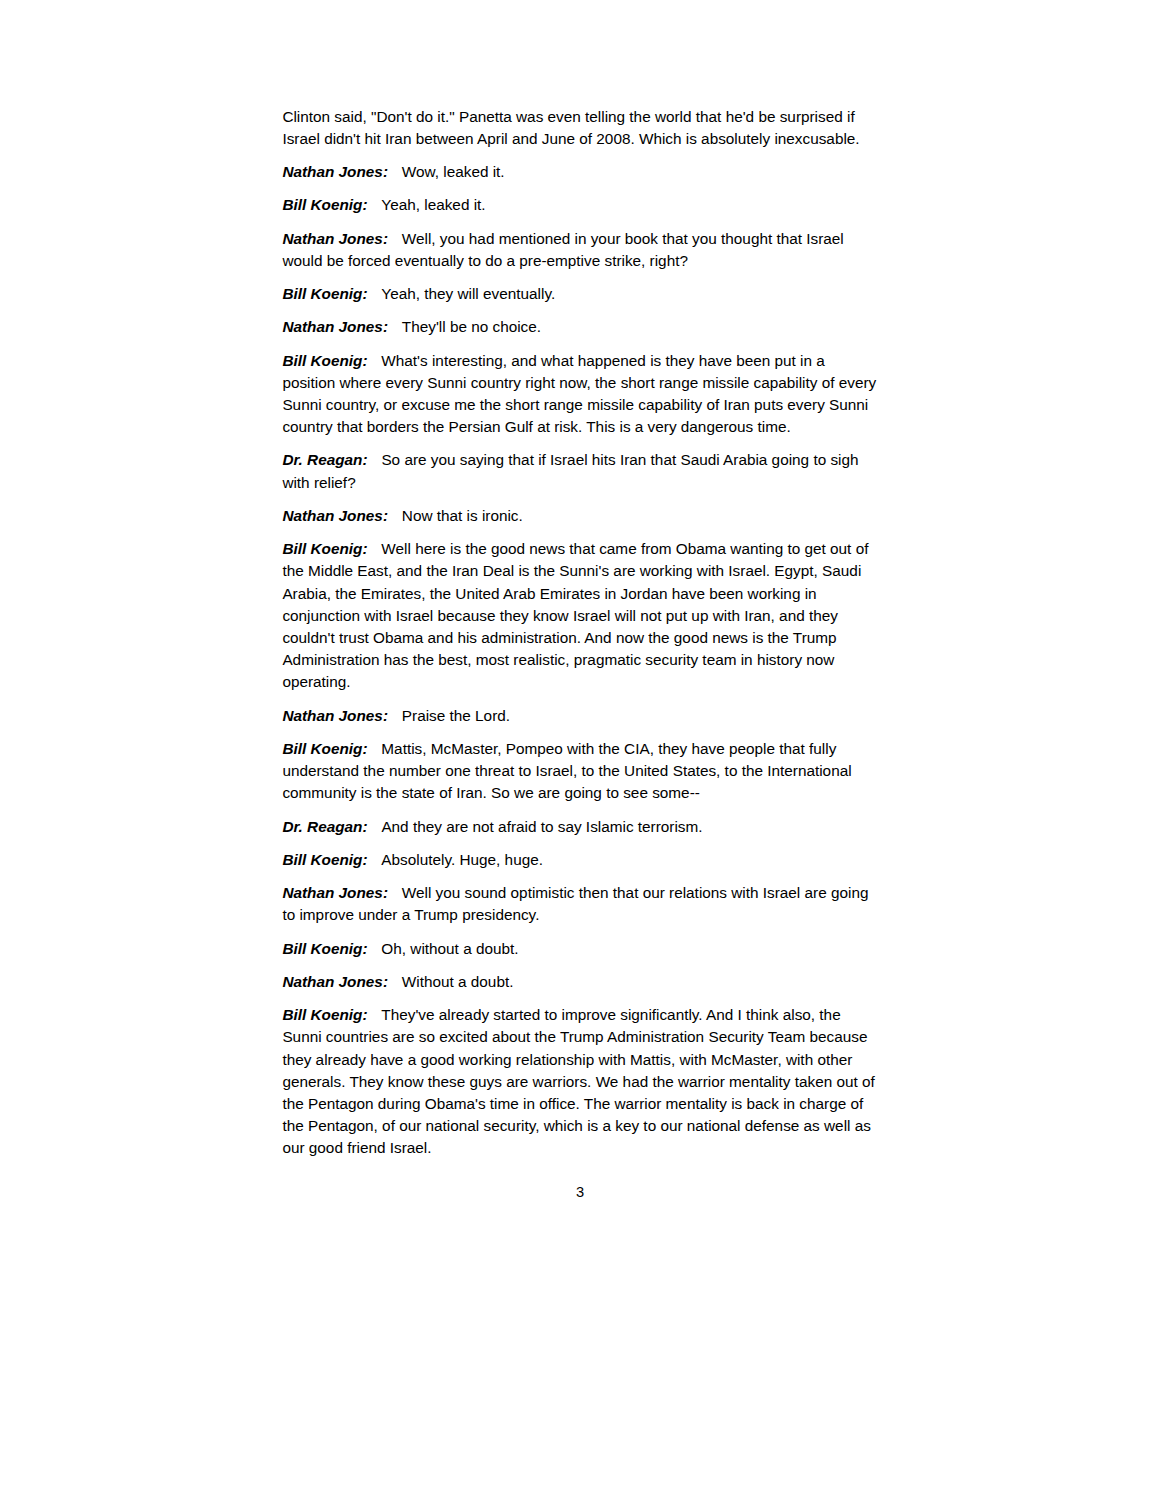Clinton said, "Don't do it." Panetta was even telling the world that he'd be surprised if Israel didn't hit Iran between April and June of 2008. Which is absolutely inexcusable.
Nathan Jones: Wow, leaked it.
Bill Koenig: Yeah, leaked it.
Nathan Jones: Well, you had mentioned in your book that you thought that Israel would be forced eventually to do a pre-emptive strike, right?
Bill Koenig: Yeah, they will eventually.
Nathan Jones: They'll be no choice.
Bill Koenig: What's interesting, and what happened is they have been put in a position where every Sunni country right now, the short range missile capability of every Sunni country, or excuse me the short range missile capability of Iran puts every Sunni country that borders the Persian Gulf at risk. This is a very dangerous time.
Dr. Reagan: So are you saying that if Israel hits Iran that Saudi Arabia going to sigh with relief?
Nathan Jones: Now that is ironic.
Bill Koenig: Well here is the good news that came from Obama wanting to get out of the Middle East, and the Iran Deal is the Sunni's are working with Israel. Egypt, Saudi Arabia, the Emirates, the United Arab Emirates in Jordan have been working in conjunction with Israel because they know Israel will not put up with Iran, and they couldn't trust Obama and his administration. And now the good news is the Trump Administration has the best, most realistic, pragmatic security team in history now operating.
Nathan Jones: Praise the Lord.
Bill Koenig: Mattis, McMaster, Pompeo with the CIA, they have people that fully understand the number one threat to Israel, to the United States, to the International community is the state of Iran. So we are going to see some--
Dr. Reagan: And they are not afraid to say Islamic terrorism.
Bill Koenig: Absolutely. Huge, huge.
Nathan Jones: Well you sound optimistic then that our relations with Israel are going to improve under a Trump presidency.
Bill Koenig: Oh, without a doubt.
Nathan Jones: Without a doubt.
Bill Koenig: They've already started to improve significantly. And I think also, the Sunni countries are so excited about the Trump Administration Security Team because they already have a good working relationship with Mattis, with McMaster, with other generals. They know these guys are warriors. We had the warrior mentality taken out of the Pentagon during Obama's time in office. The warrior mentality is back in charge of the Pentagon, of our national security, which is a key to our national defense as well as our good friend Israel.
3